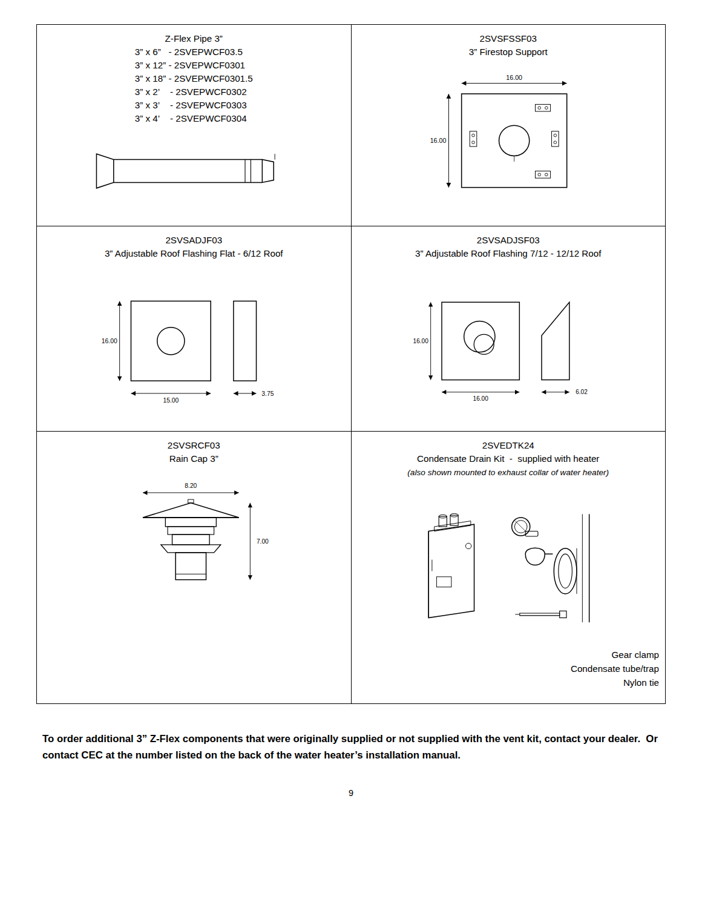| Z-Flex Pipe 3” 3” x 6” - 2SVEPWCF03.5 3” x 12” - 2SVEPWCF0301 3” x 18” - 2SVEPWCF0301.5 3” x 2’ - 2SVEPWCF0302 3” x 3’ - 2SVEPWCF0303 3” x 4’ - 2SVEPWCF0304 | 2SVSFSSF03 3” Firestop Support 16.00 16.00 |
| 2SVSADJF03 3” Adjustable Roof Flashing Flat - 6/12 Roof 16.00 15.00 3.75 | 2SVSADJSF03 3” Adjustable Roof Flashing 7/12 - 12/12 Roof 16.00 16.00 6.02 |
| 2SVSRCF03 Rain Cap 3” 8.20 7.00 | 2SVEDTK24 Condensate Drain Kit - supplied with heater (also shown mounted to exhaust collar of water heater) Gear clamp Condensate tube/trap Nylon tie |
To order additional 3” Z-Flex components that were originally supplied or not supplied with the vent kit, contact your dealer. Or contact CEC at the number listed on the back of the water heater’s installation manual.
9